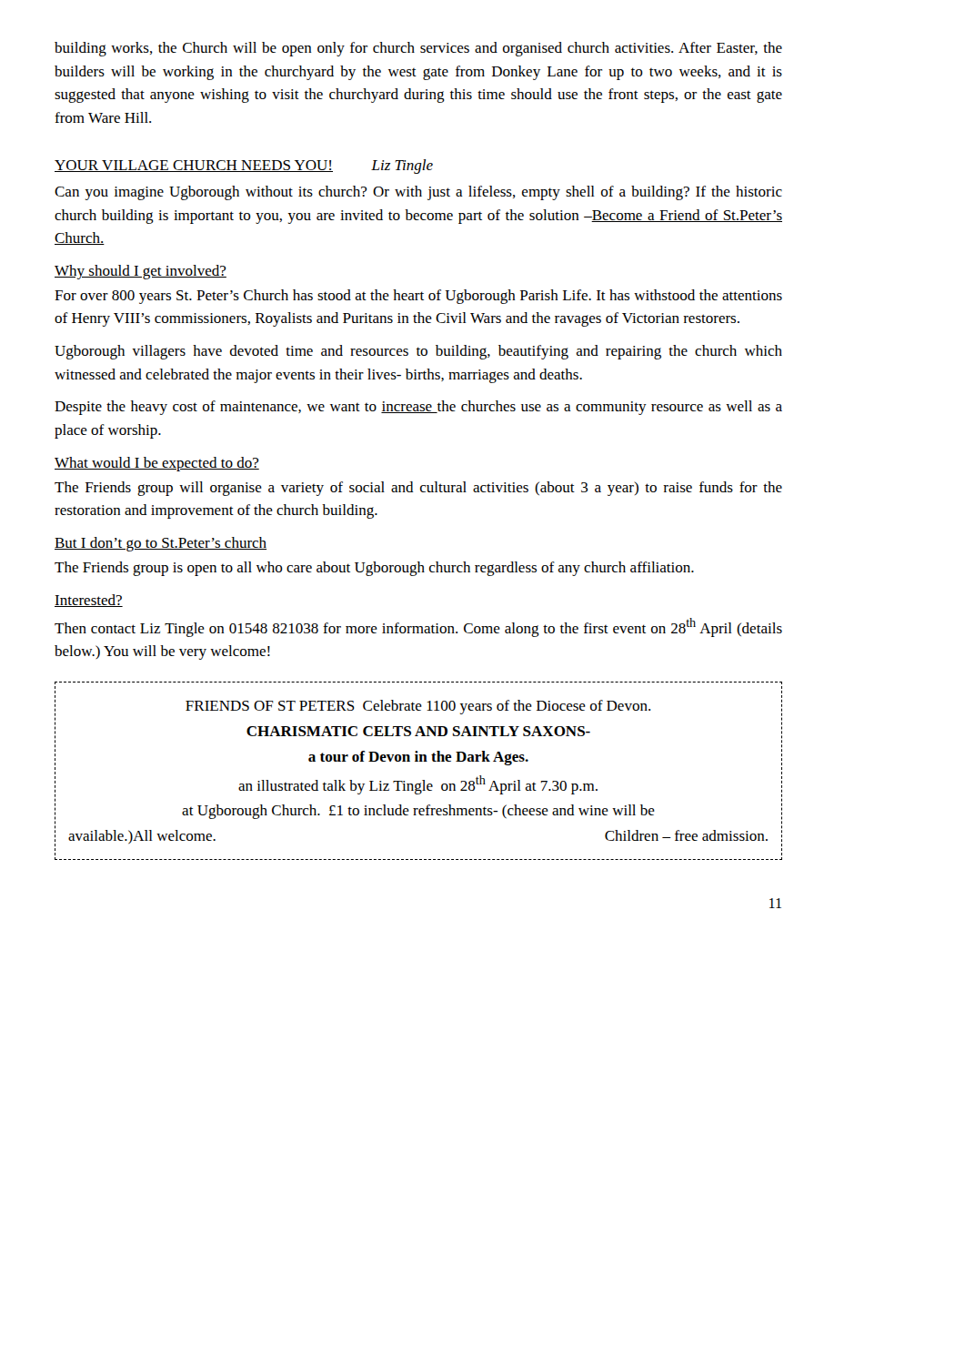building works, the Church will be open only for church services and organised church activities. After Easter, the builders will be working in the churchyard by the west gate from Donkey Lane for up to two weeks, and it is suggested that anyone wishing to visit the churchyard during this time should use the front steps, or the east gate from Ware Hill.
YOUR VILLAGE CHURCH NEEDS YOU!Liz Tingle
Can you imagine Ugborough without its church? Or with just a lifeless, empty shell of a building? If the historic church building is important to you, you are invited to become part of the solution –Become a Friend of St.Peter’s Church.
Why should I get involved?
For over 800 years St. Peter’s Church has stood at the heart of Ugborough Parish Life. It has withstood the attentions of Henry VIII’s commissioners, Royalists and Puritans in the Civil Wars and the ravages of Victorian restorers.
Ugborough villagers have devoted time and resources to building, beautifying and repairing the church which witnessed and celebrated the major events in their lives- births, marriages and deaths.
Despite the heavy cost of maintenance, we want to increase the churches use as a community resource as well as a place of worship.
What would I be expected to do?
The Friends group will organise a variety of social and cultural activities (about 3 a year) to raise funds for the restoration and improvement of the church building.
But I don’t go to St.Peter’s church
The Friends group is open to all who care about Ugborough church regardless of any church affiliation.
Interested?
Then contact Liz Tingle on 01548 821038 for more information. Come along to the first event on 28th April (details below.) You will be very welcome!
FRIENDS OF ST PETERS Celebrate 1100 years of the Diocese of Devon.
CHARISMATIC CELTS AND SAINTLY SAXONS-
a tour of Devon in the Dark Ages.
an illustrated talk by Liz Tingle on 28th April at 7.30 p.m.
at Ugborough Church. £1 to include refreshments- (cheese and wine will be
available.)All welcome. Children – free admission.
11